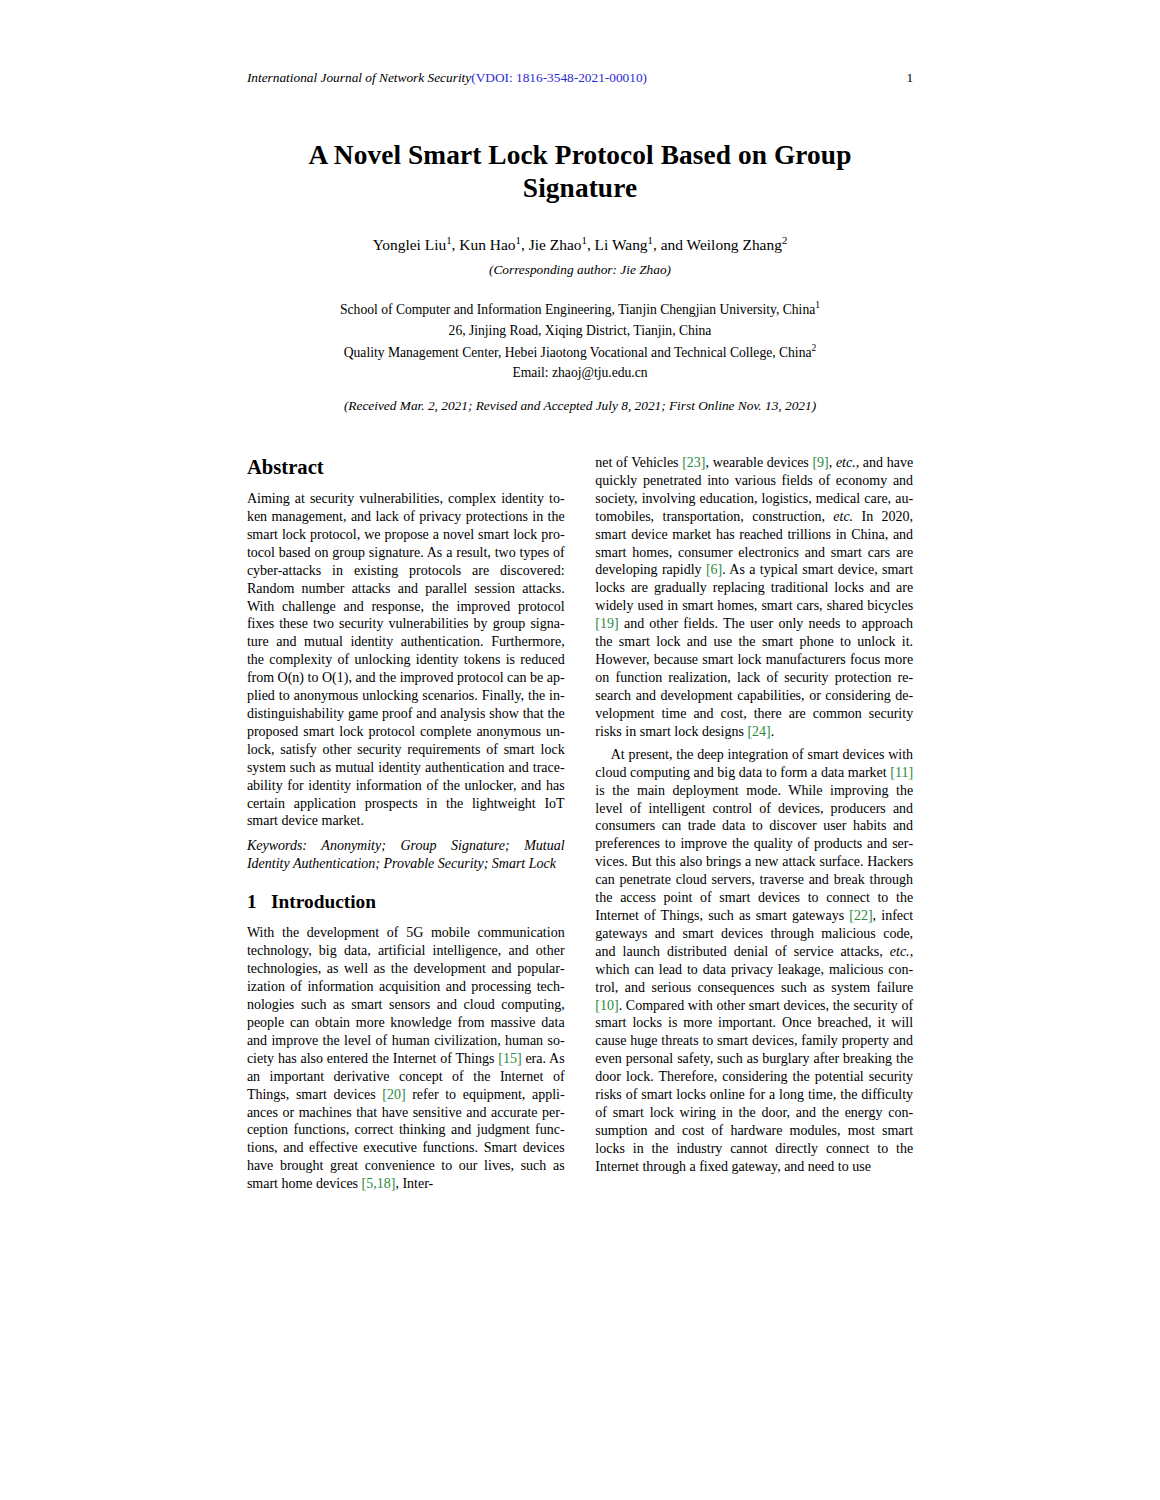International Journal of Network Security(VDOI: 1816-3548-2021-00010)
1
A Novel Smart Lock Protocol Based on Group
Signature
Yonglei Liu1, Kun Hao1, Jie Zhao1, Li Wang1, and Weilong Zhang2
(Corresponding author: Jie Zhao)
School of Computer and Information Engineering, Tianjin Chengjian University, China1
26, Jinjing Road, Xiqing District, Tianjin, China
Quality Management Center, Hebei Jiaotong Vocational and Technical College, China2
Email: zhaoj@tju.edu.cn
(Received Mar. 2, 2021; Revised and Accepted July 8, 2021; First Online Nov. 13, 2021)
Abstract
Aiming at security vulnerabilities, complex identity token management, and lack of privacy protections in the smart lock protocol, we propose a novel smart lock protocol based on group signature. As a result, two types of cyber-attacks in existing protocols are discovered: Random number attacks and parallel session attacks. With challenge and response, the improved protocol fixes these two security vulnerabilities by group signature and mutual identity authentication. Furthermore, the complexity of unlocking identity tokens is reduced from O(n) to O(1), and the improved protocol can be applied to anonymous unlocking scenarios. Finally, the indistinguishability game proof and analysis show that the proposed smart lock protocol complete anonymous unlock, satisfy other security requirements of smart lock system such as mutual identity authentication and traceability for identity information of the unlocker, and has certain application prospects in the lightweight IoT smart device market.
Keywords: Anonymity; Group Signature; Mutual Identity Authentication; Provable Security; Smart Lock
1 Introduction
With the development of 5G mobile communication technology, big data, artificial intelligence, and other technologies, as well as the development and popularization of information acquisition and processing technologies such as smart sensors and cloud computing, people can obtain more knowledge from massive data and improve the level of human civilization, human society has also entered the Internet of Things [15] era. As an important derivative concept of the Internet of Things, smart devices [20] refer to equipment, appliances or machines that have sensitive and accurate perception functions, correct thinking and judgment functions, and effective executive functions. Smart devices have brought great convenience to our lives, such as smart home devices [5,18], Inter-
net of Vehicles [23], wearable devices [9], etc., and have quickly penetrated into various fields of economy and society, involving education, logistics, medical care, automobiles, transportation, construction, etc. In 2020, smart device market has reached trillions in China, and smart homes, consumer electronics and smart cars are developing rapidly [6]. As a typical smart device, smart locks are gradually replacing traditional locks and are widely used in smart homes, smart cars, shared bicycles [19] and other fields. The user only needs to approach the smart lock and use the smart phone to unlock it. However, because smart lock manufacturers focus more on function realization, lack of security protection research and development capabilities, or considering development time and cost, there are common security risks in smart lock designs [24].
At present, the deep integration of smart devices with cloud computing and big data to form a data market [11] is the main deployment mode. While improving the level of intelligent control of devices, producers and consumers can trade data to discover user habits and preferences to improve the quality of products and services. But this also brings a new attack surface. Hackers can penetrate cloud servers, traverse and break through the access point of smart devices to connect to the Internet of Things, such as smart gateways [22], infect gateways and smart devices through malicious code, and launch distributed denial of service attacks, etc., which can lead to data privacy leakage, malicious control, and serious consequences such as system failure [10]. Compared with other smart devices, the security of smart locks is more important. Once breached, it will cause huge threats to smart devices, family property and even personal safety, such as burglary after breaking the door lock. Therefore, considering the potential security risks of smart locks online for a long time, the difficulty of smart lock wiring in the door, and the energy consumption and cost of hardware modules, most smart locks in the industry cannot directly connect to the Internet through a fixed gateway, and need to use